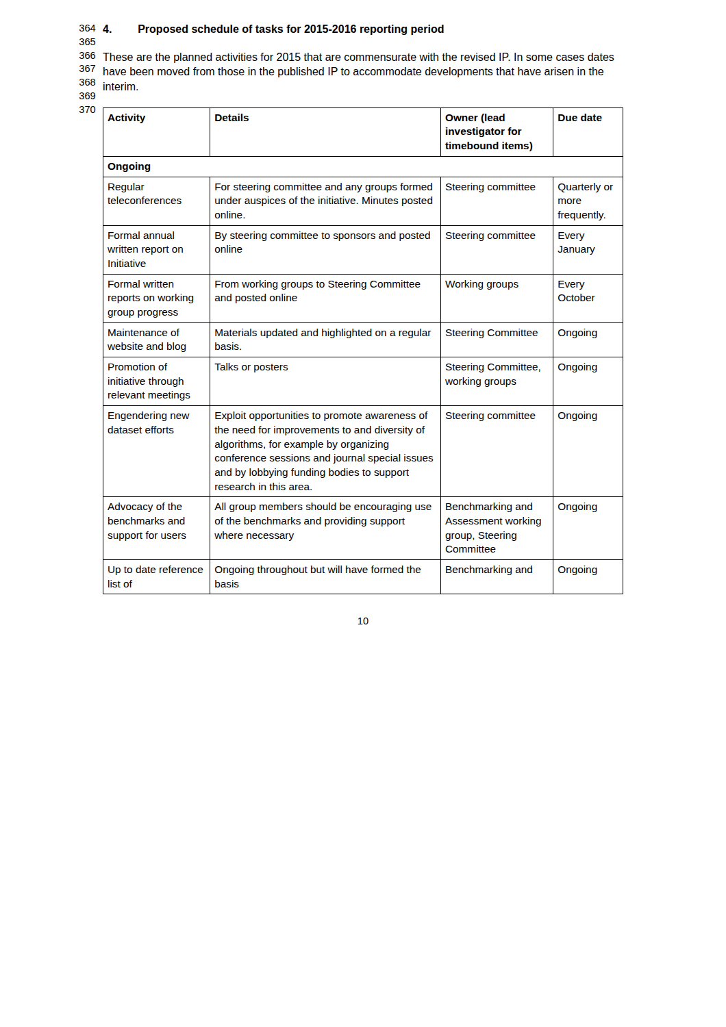364
365
366
367
368
369
370
4. Proposed schedule of tasks for 2015-2016 reporting period
These are the planned activities for 2015 that are commensurate with the revised IP. In some cases dates have been moved from those in the published IP to accommodate developments that have arisen in the interim.
| Activity | Details | Owner (lead investigator for timebound items) | Due date |
| --- | --- | --- | --- |
| Ongoing |
| Regular teleconferences | For steering committee and any groups formed under auspices of the initiative. Minutes posted online. | Steering committee | Quarterly or more frequently. |
| Formal annual written report on Initiative | By steering committee to sponsors and posted online | Steering committee | Every January |
| Formal written reports on working group progress | From working groups to Steering Committee and posted online | Working groups | Every October |
| Maintenance of website and blog | Materials updated and highlighted on a regular basis. | Steering Committee | Ongoing |
| Promotion of initiative through relevant meetings | Talks or posters | Steering Committee, working groups | Ongoing |
| Engendering new dataset efforts | Exploit opportunities to promote awareness of the need for improvements to and diversity of algorithms, for example by organizing conference sessions and journal special issues and by lobbying funding bodies to support research in this area. | Steering committee | Ongoing |
| Advocacy of the benchmarks and support for users | All group members should be encouraging use of the benchmarks and providing support where necessary | Benchmarking and Assessment working group, Steering Committee | Ongoing |
| Up to date reference list of | Ongoing throughout but will have formed the basis | Benchmarking and | Ongoing |
10